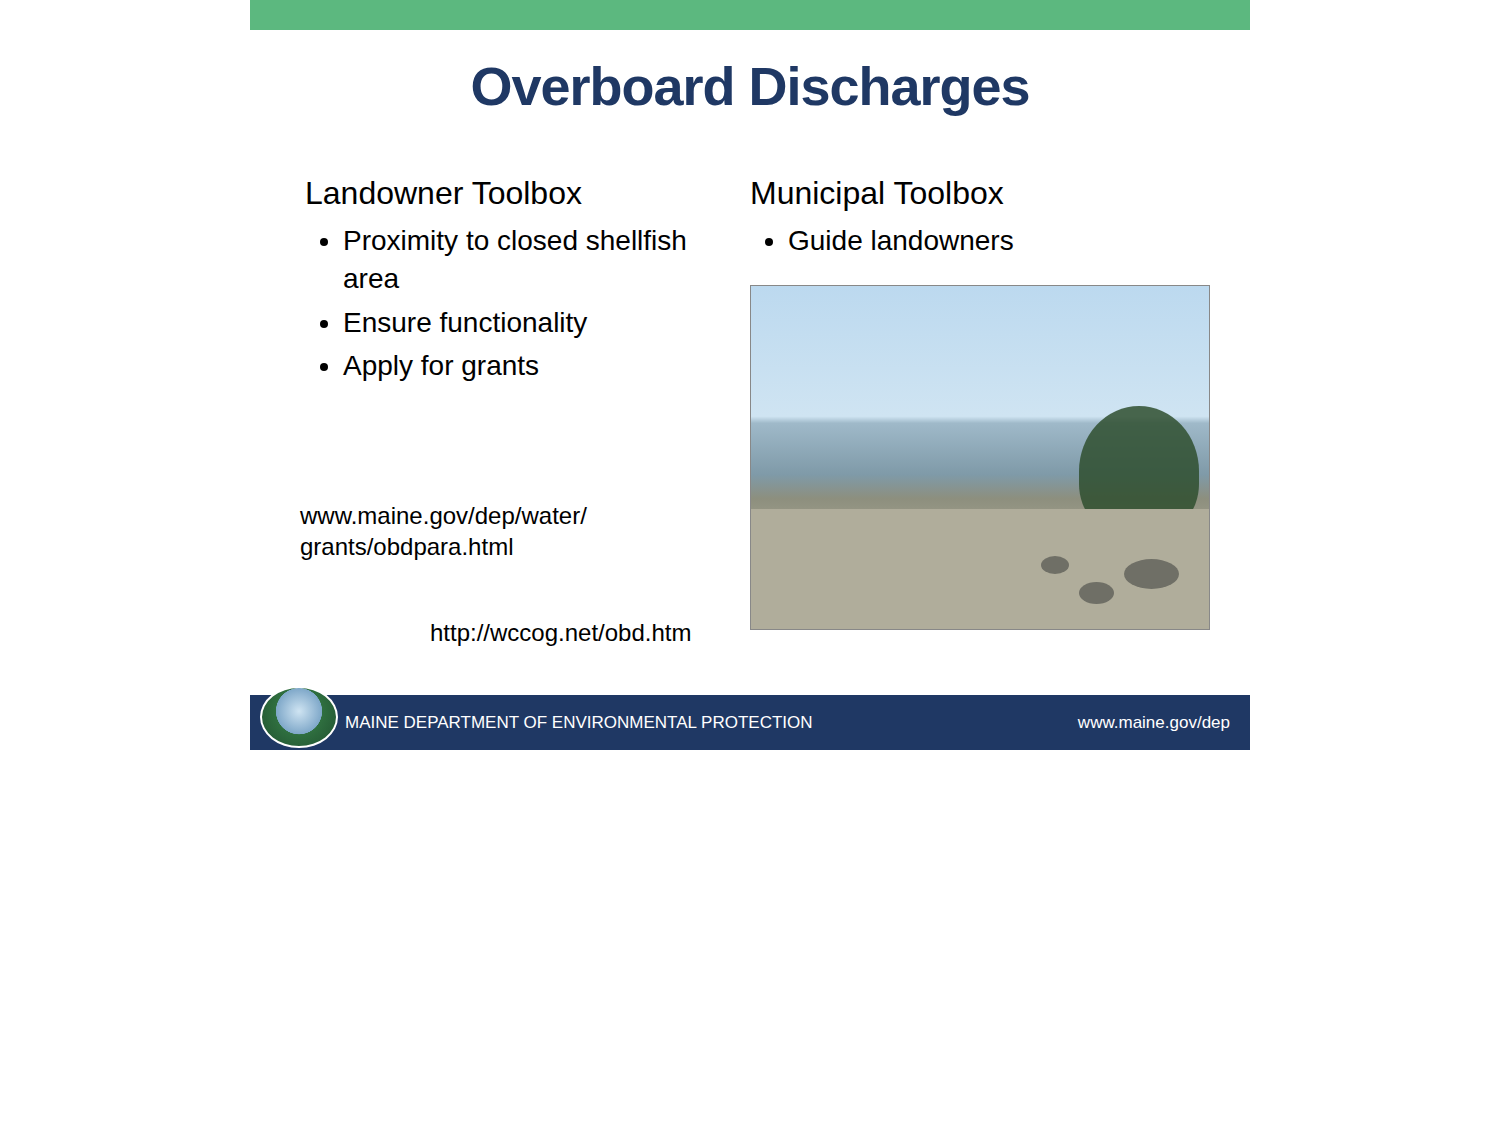Overboard Discharges
Landowner Toolbox
Proximity to closed shellfish area
Ensure functionality
Apply for grants
Municipal Toolbox
Guide landowners
www.maine.gov/dep/water/
grants/obdpara.html
http://wccog.net/obd.htm
MAINE DEPARTMENT OF ENVIRONMENTAL PROTECTION
www.maine.gov/dep